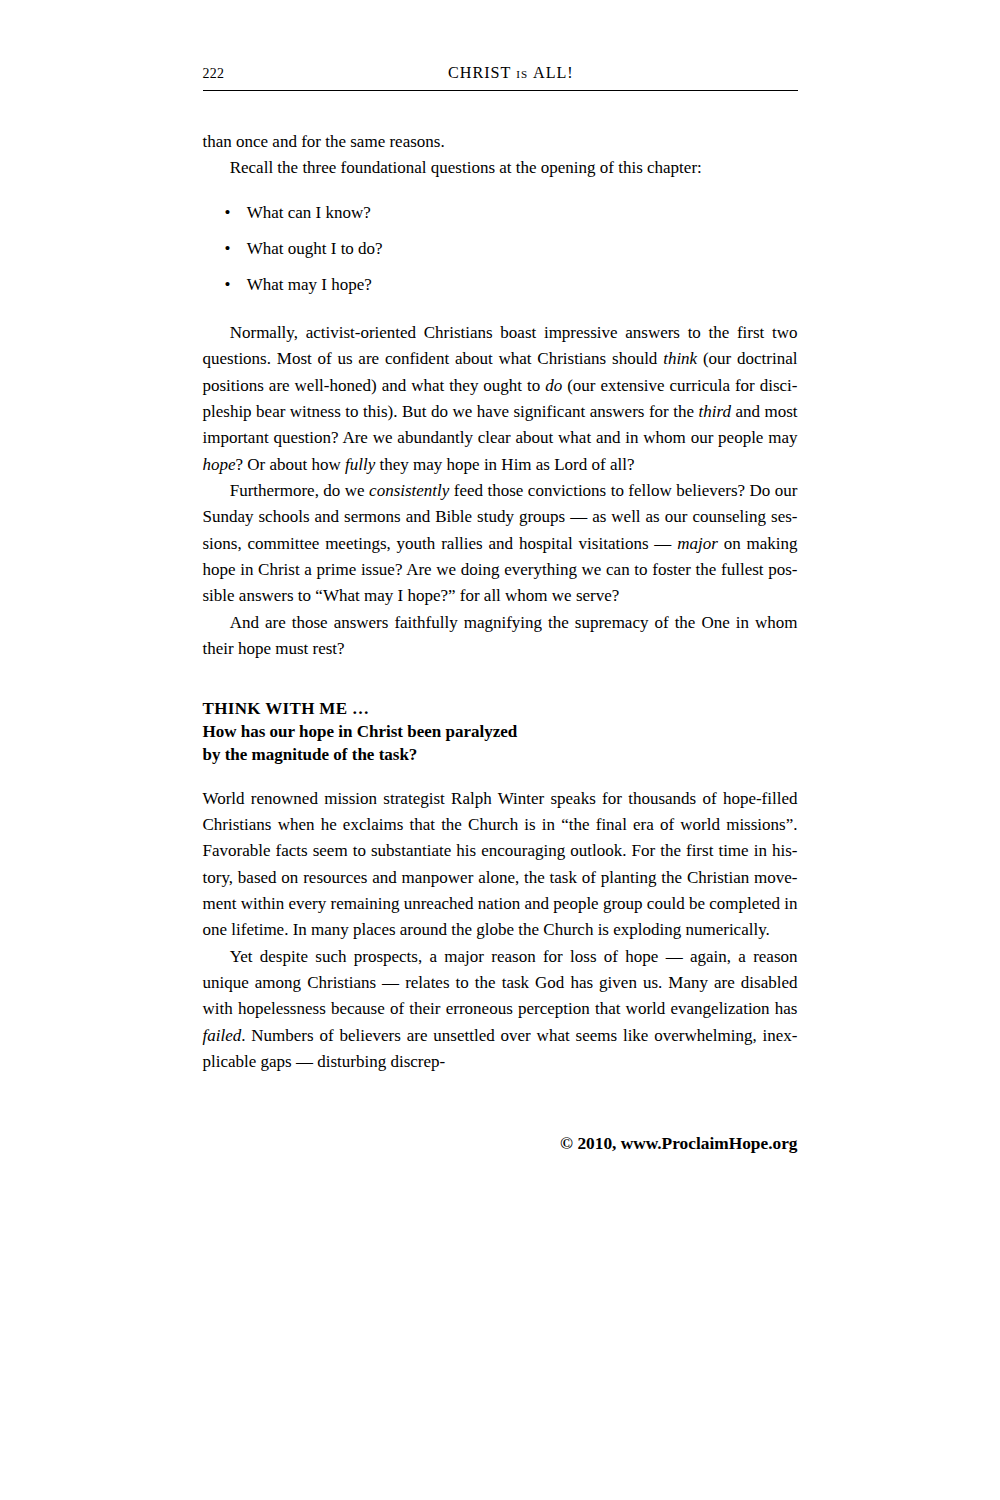222 CHRIST is ALL!
than once and for the same reasons.
Recall the three foundational questions at the opening of this chapter:
What can I know?
What ought I to do?
What may I hope?
Normally, activist-oriented Christians boast impressive answers to the first two questions. Most of us are confident about what Christians should think (our doctrinal positions are well-honed) and what they ought to do (our extensive curricula for discipleship bear witness to this). But do we have significant answers for the third and most important question? Are we abundantly clear about what and in whom our people may hope? Or about how fully they may hope in Him as Lord of all?
Furthermore, do we consistently feed those convictions to fellow believers? Do our Sunday schools and sermons and Bible study groups — as well as our counseling sessions, committee meetings, youth rallies and hospital visitations — major on making hope in Christ a prime issue? Are we doing everything we can to foster the fullest possible answers to “What may I hope?” for all whom we serve?
And are those answers faithfully magnifying the supremacy of the One in whom their hope must rest?
THINK WITH ME …
How has our hope in Christ been paralyzed
by the magnitude of the task?
World renowned mission strategist Ralph Winter speaks for thousands of hope-filled Christians when he exclaims that the Church is in “the final era of world missions”. Favorable facts seem to substantiate his encouraging outlook. For the first time in history, based on resources and manpower alone, the task of planting the Christian movement within every remaining unreached nation and people group could be completed in one lifetime. In many places around the globe the Church is exploding numerically.
Yet despite such prospects, a major reason for loss of hope — again, a reason unique among Christians — relates to the task God has given us. Many are disabled with hopelessness because of their erroneous perception that world evangelization has failed. Numbers of believers are unsettled over what seems like overwhelming, inexplicable gaps — disturbing discrep-
© 2010, www.ProclaimHope.org